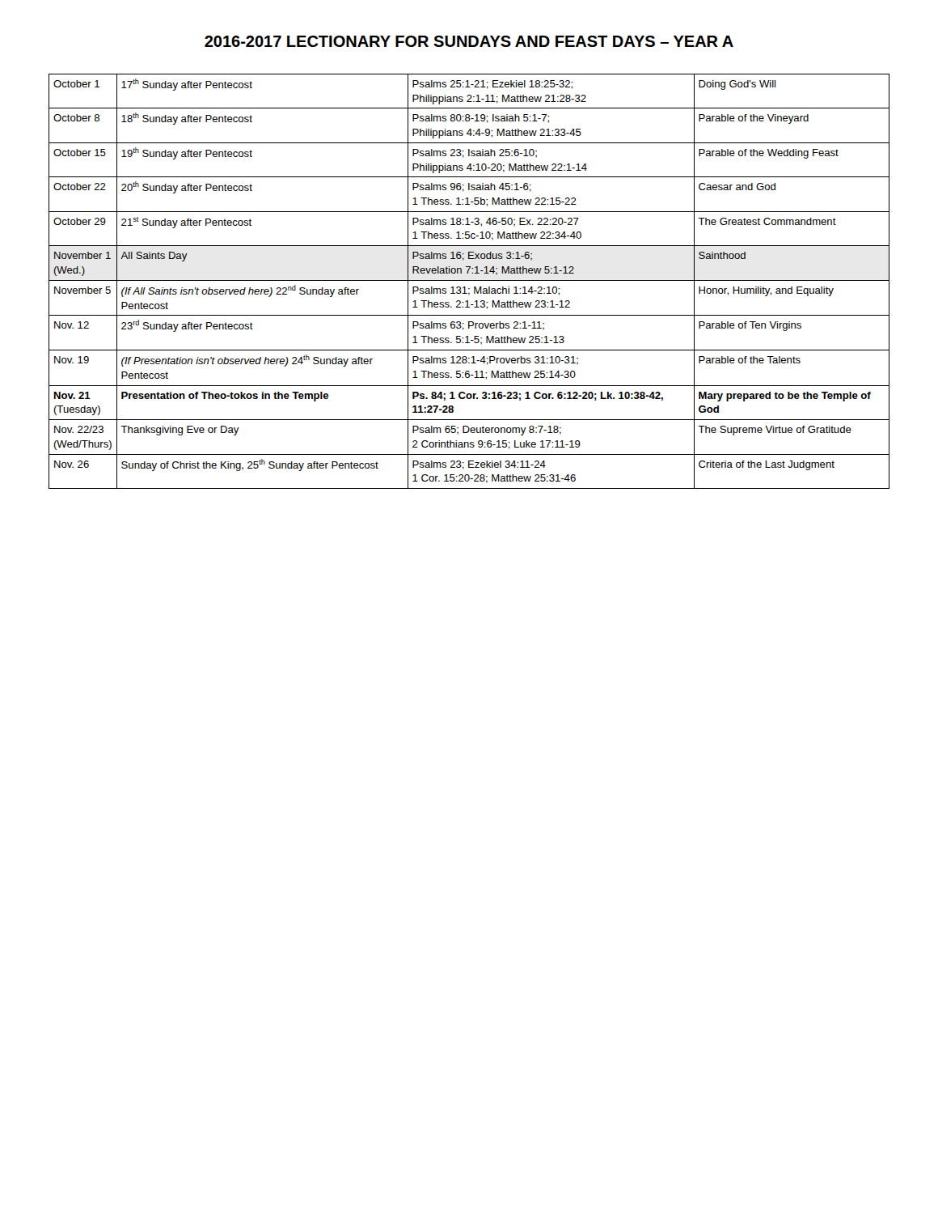2016-2017 LECTIONARY FOR SUNDAYS AND FEAST DAYS – YEAR A
| October 1 | 17 th Sunday after Pentecost | Psalms 25:1-21; Ezekiel 18:25-32; Philippians 2:1-11; Matthew 21:28-32 | Doing God's Will |
| October 8 | 18 th Sunday after Pentecost | Psalms 80:8-19; Isaiah 5:1-7; Philippians 4:4-9; Matthew 21:33-45 | Parable of the Vineyard |
| October 15 | 19 th Sunday after Pentecost | Psalms 23; Isaiah 25:6-10; Philippians 4:10-20; Matthew 22:1-14 | Parable of the Wedding Feast |
| October 22 | 20 th Sunday after Pentecost | Psalms 96; Isaiah 45:1-6; 1 Thess. 1:1-5b; Matthew 22:15-22 | Caesar and God |
| October 29 | 21 st Sunday after Pentecost | Psalms 18:1-3, 46-50; Ex. 22:20-27 1 Thess. 1:5c-10; Matthew 22:34-40 | The Greatest Commandment |
| November 1 (Wed.) | All Saints Day | Psalms 16; Exodus 3:1-6; Revelation 7:1-14; Matthew 5:1-12 | Sainthood |
| November 5 | (If All Saints isn't observed here) 22 nd Sunday after Pentecost | Psalms 131; Malachi 1:14-2:10; 1 Thess. 2:1-13; Matthew 23:1-12 | Honor, Humility, and Equality |
| Nov. 12 | 23 rd Sunday after Pentecost | Psalms 63; Proverbs 2:1-11; 1 Thess. 5:1-5; Matthew 25:1-13 | Parable of Ten Virgins |
| Nov. 19 | (If Presentation isn't observed here) 24 th Sunday after Pentecost | Psalms 128:1-4;Proverbs 31:10-31; 1 Thess. 5:6-11; Matthew 25:14-30 | Parable of the Talents |
| Nov. 21 (Tuesday) | Presentation of Theo-tokos in the Temple | Ps. 84; 1 Cor. 3:16-23; 1 Cor. 6:12-20; Lk. 10:38-42, 11:27-28 | Mary prepared to be the Temple of God |
| Nov. 22/23 (Wed/Thurs) | Thanksgiving Eve or Day | Psalm 65; Deuteronomy 8:7-18; 2 Corinthians 9:6-15; Luke 17:11-19 | The Supreme Virtue of Gratitude |
| Nov. 26 | Sunday of Christ the King, 25 th Sunday after Pentecost | Psalms 23; Ezekiel 34:11-24 1 Cor. 15:20-28; Matthew 25:31-46 | Criteria of the Last Judgment |